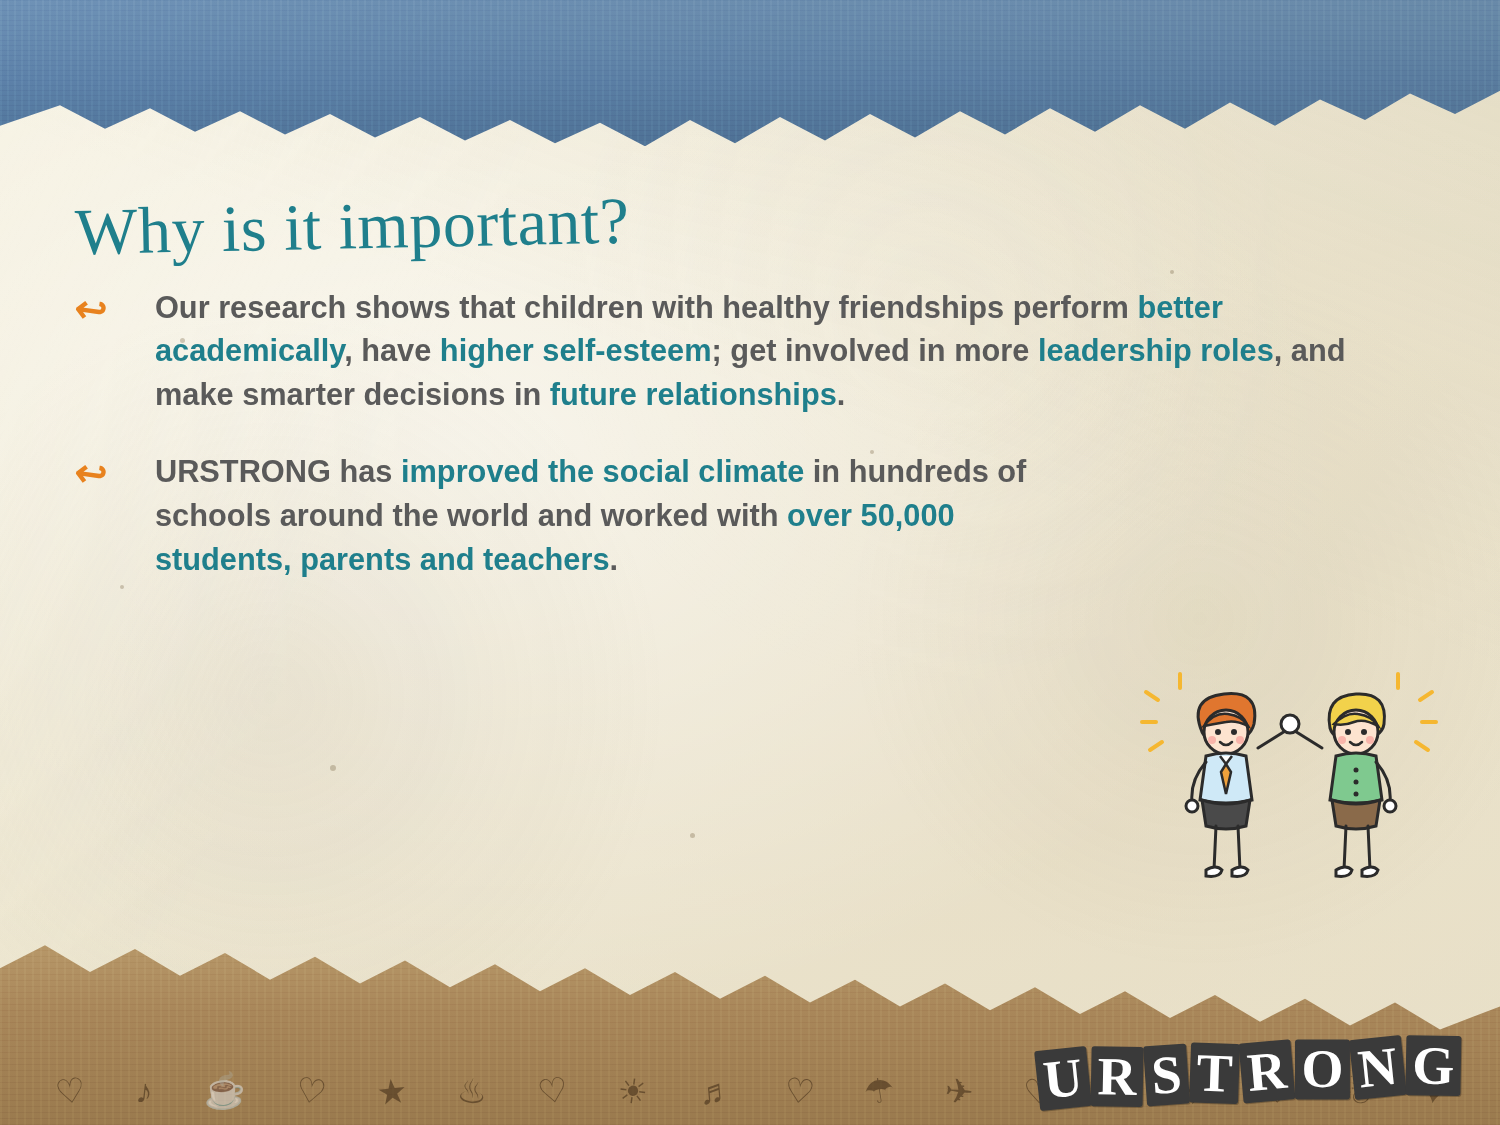Why is it important?
Our research shows that children with healthy friendships perform better academically, have higher self-esteem; get involved in more leadership roles, and make smarter decisions in future relationships.
URSTRONG has improved the social climate in hundreds of schools around the world and worked with over 50,000 students, parents and teachers.
♡ ♪ ☕ ♡ ★ ♨ ♡ ☀ ♬ ♡ ☂ ✈ ♡ ✎ ★ ♡ ☃ ♥
URSTRONG